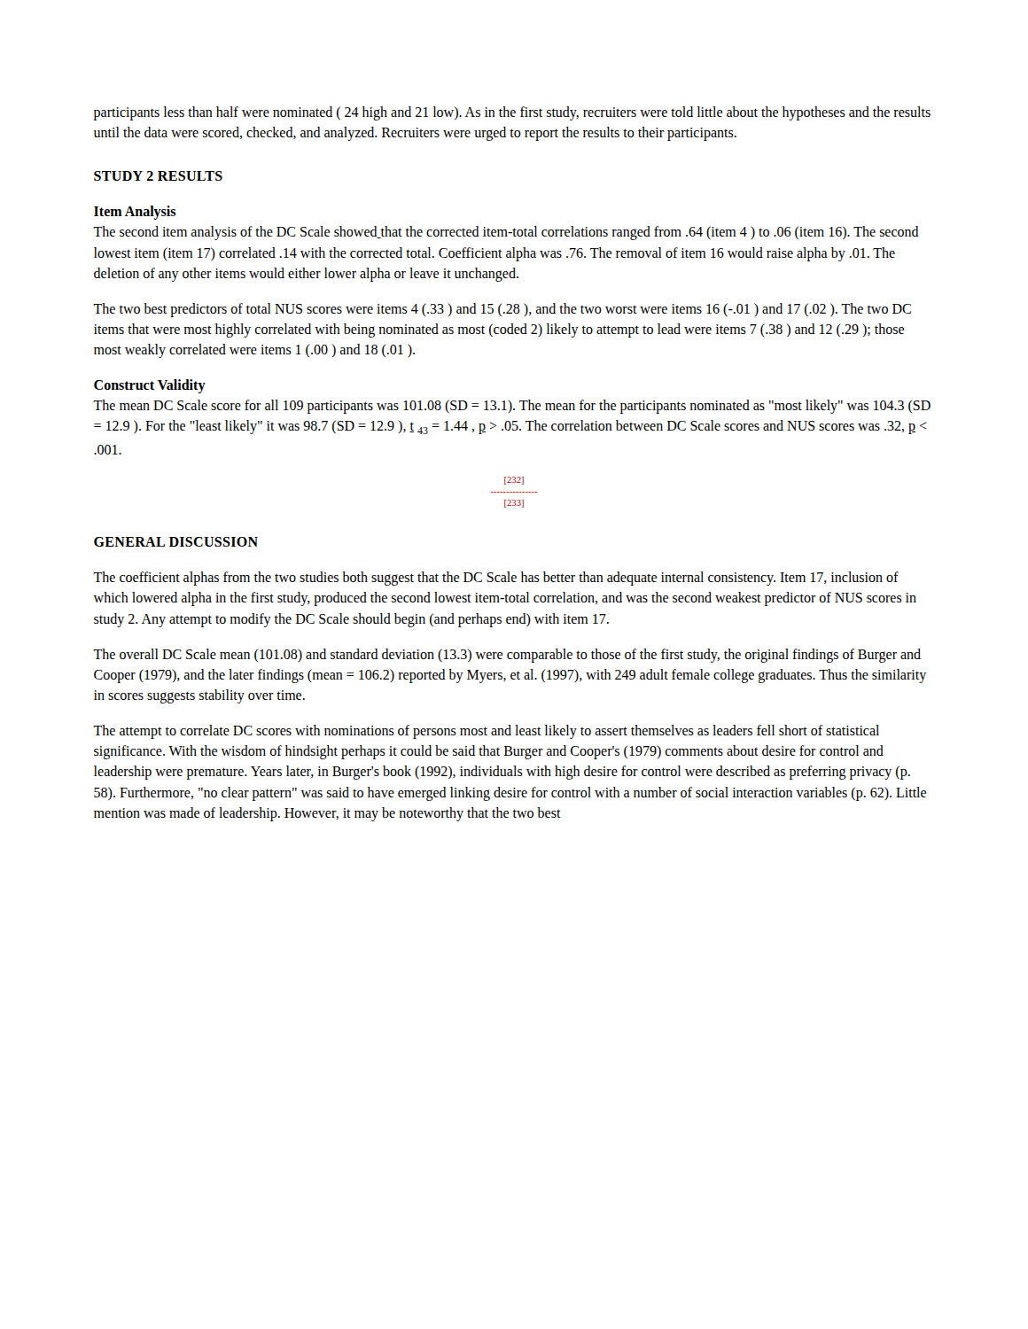participants less than half were nominated ( 24 high and 21 low). As in the first study, recruiters were told little about the hypotheses and the results until the data were scored, checked, and analyzed. Recruiters were urged to report the results to their participants.
STUDY 2 RESULTS
Item Analysis
The second item analysis of the DC Scale showed that the corrected item-total correlations ranged from .64 (item 4 ) to .06 (item 16). The second lowest item (item 17) correlated .14 with the corrected total. Coefficient alpha was .76. The removal of item 16 would raise alpha by .01. The deletion of any other items would either lower alpha or leave it unchanged.
The two best predictors of total NUS scores were items 4 (.33 ) and 15 (.28 ), and the two worst were items 16 (-.01 ) and 17 (.02 ). The two DC items that were most highly correlated with being nominated as most (coded 2) likely to attempt to lead were items 7 (.38 ) and 12 (.29 ); those most weakly correlated were items 1 (.00 ) and 18 (.01 ).
Construct Validity
The mean DC Scale score for all 109 participants was 101.08 (SD = 13.1). The mean for the participants nominated as "most likely" was 104.3 (SD = 12.9 ). For the "least likely" it was 98.7 (SD = 12.9 ), t 43 = 1.44 , p > .05. The correlation between DC Scale scores and NUS scores was .32, p < .001.
[232]
---------------
[233]
GENERAL DISCUSSION
The coefficient alphas from the two studies both suggest that the DC Scale has better than adequate internal consistency. Item 17, inclusion of which lowered alpha in the first study, produced the second lowest item-total correlation, and was the second weakest predictor of NUS scores in study 2. Any attempt to modify the DC Scale should begin (and perhaps end) with item 17.
The overall DC Scale mean (101.08) and standard deviation (13.3) were comparable to those of the first study, the original findings of Burger and Cooper (1979), and the later findings (mean = 106.2) reported by Myers, et al. (1997), with 249 adult female college graduates. Thus the similarity in scores suggests stability over time.
The attempt to correlate DC scores with nominations of persons most and least likely to assert themselves as leaders fell short of statistical significance. With the wisdom of hindsight perhaps it could be said that Burger and Cooper's (1979) comments about desire for control and leadership were premature. Years later, in Burger's book (1992), individuals with high desire for control were described as preferring privacy (p. 58). Furthermore, "no clear pattern" was said to have emerged linking desire for control with a number of social interaction variables (p. 62). Little mention was made of leadership. However, it may be noteworthy that the two best